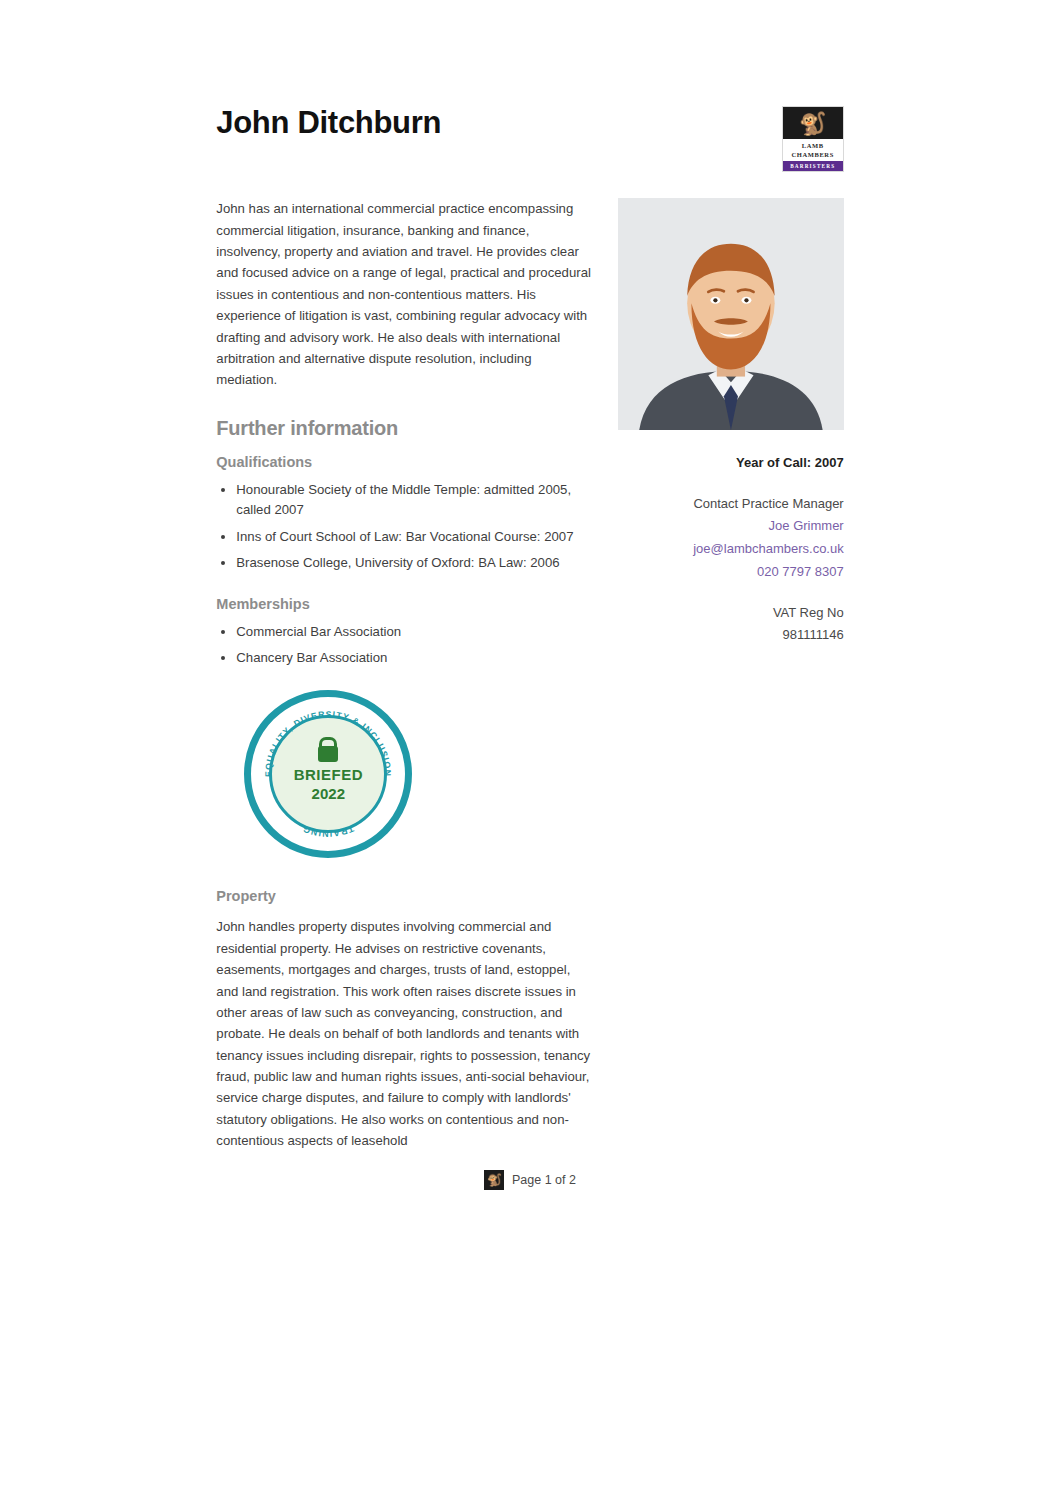John Ditchburn
🐒
Lamb
Chambers
Barristers
John has an international commercial practice encompassing commercial litigation, insurance, banking and finance, insolvency, property and aviation and travel. He provides clear and focused advice on a range of legal, practical and procedural issues in contentious and non-contentious matters. His experience of litigation is vast, combining regular advocacy with drafting and advisory work. He also deals with international arbitration and alternative dispute resolution, including mediation.
Further information
Qualifications
Honourable Society of the Middle Temple: admitted 2005, called 2007
Inns of Court School of Law: Bar Vocational Course: 2007
Brasenose College, University of Oxford: BA Law: 2006
Memberships
Commercial Bar Association
Chancery Bar Association
EQUALITY, DIVERSITY & INCLUSION TRAINING
BRIEFED
2022
Property
John handles property disputes involving commercial and residential property. He advises on restrictive covenants, easements, mortgages and charges, trusts of land, estoppel, and land registration. This work often raises discrete issues in other areas of law such as conveyancing, construction, and probate. He deals on behalf of both landlords and tenants with tenancy issues including disrepair, rights to possession, tenancy fraud, public law and human rights issues, anti-social behaviour, service charge disputes, and failure to comply with landlords' statutory obligations. He also works on contentious and non-contentious aspects of leasehold
Year of Call: 2007
Contact Practice Manager
Joe Grimmer
joe@lambchambers.co.uk
020 7797 8307
VAT Reg No
981111146
🐒 Page 1 of 2